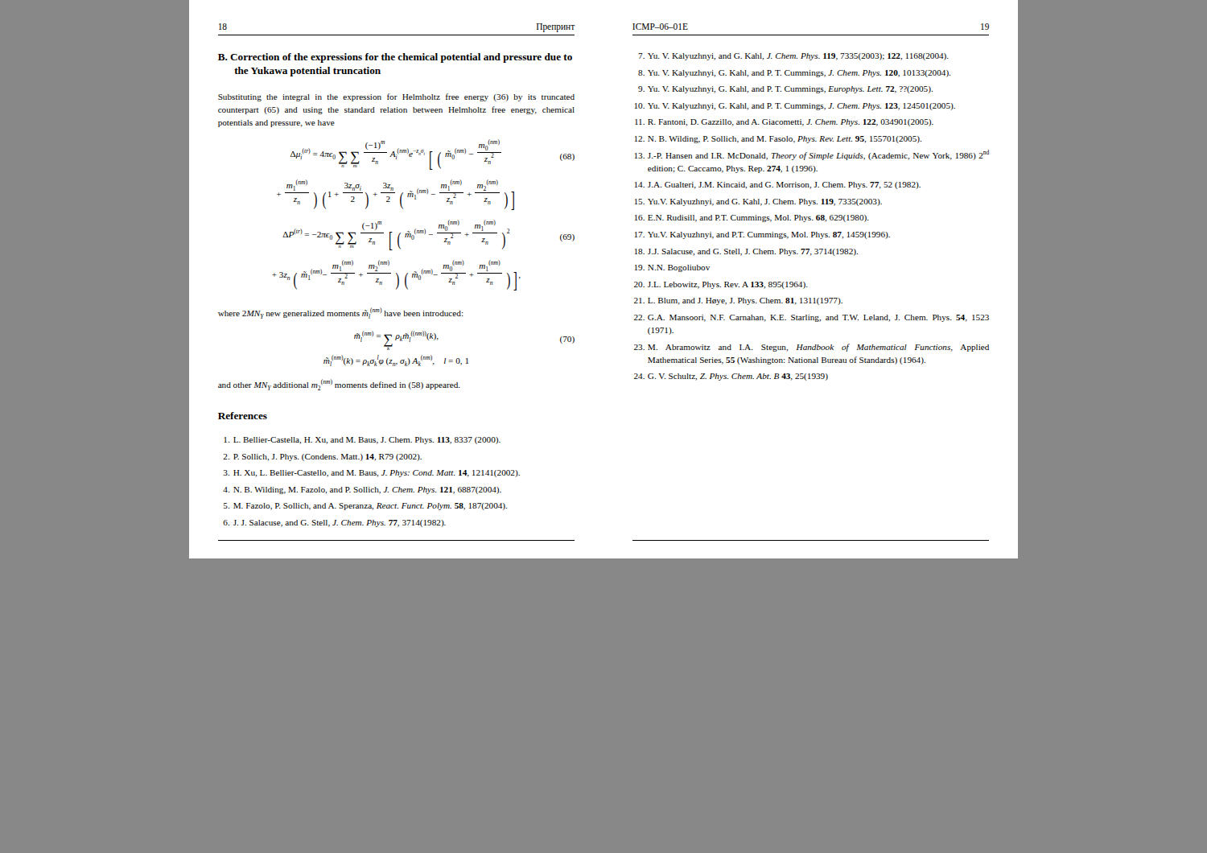18 Препринт
B. Correction of the expressions for the chemical potential and pressure due to the Yukawa potential truncation
Substituting the integral in the expression for Helmholtz free energy (36) by its truncated counterpart (65) and using the standard relation between Helmholtz free energy, chemical potentials and pressure, we have
Δμi(tr) = 4πϵ0 ∑n ∑m (−1)m zn Ai(nm)e−znσi [ ( m̃0(nm) − m0(nm) zn2 (68) + m1(nm) zn ) (1 + 3znσi 2) + 3zn 2 ( m̃1(nm) − m1(nm) zn2 + m2(nm) zn )] ΔP(tr) = −2πϵ0 ∑n ∑m (−1)m zn [ ( m̃0(nm) − m0(nm) zn2 + m1(nm) zn )2 (69) + 3zn ( m̃1(nm)− m1(nm) zn2 + m2(nm) zn ) ( m̃0(nm)− m0(nm) zn2 + m1(nm) zn )],
where 2MNY new generalized moments m̃l(nm) have been introduced:
m̃l(nm) = ∑k ρk m̃l((nm))(k), (70) m̃l(nm)(k) = ρkσklφ (zn, σk) Ak(nm), l = 0, 1
and other MNY additional m2(nm) moments defined in (58) appeared.
References
L. Bellier-Castella, H. Xu, and M. Baus, J. Chem. Phys. 113, 8337 (2000).
P. Sollich, J. Phys. (Condens. Matt.) 14, R79 (2002).
H. Xu, L. Bellier-Castello, and M. Baus, J. Phys: Cond. Matt. 14, 12141(2002).
N. B. Wilding, M. Fazolo, and P. Sollich, J. Chem. Phys. 121, 6887(2004).
M. Fazolo, P. Sollich, and A. Speranza, React. Funct. Polym. 58, 187(2004).
J. J. Salacuse, and G. Stell, J. Chem. Phys. 77, 3714(1982).
ICMP–06–01E 19
Yu. V. Kalyuzhnyi, and G. Kahl, J. Chem. Phys. 119, 7335(2003); 122, 1168(2004).
Yu. V. Kalyuzhnyi, G. Kahl, and P. T. Cummings, J. Chem. Phys. 120, 10133(2004).
Yu. V. Kalyuzhnyi, G. Kahl, and P. T. Cummings, Europhys. Lett. 72, ??(2005).
Yu. V. Kalyuzhnyi, G. Kahl, and P. T. Cummings, J. Chem. Phys. 123, 124501(2005).
R. Fantoni, D. Gazzillo, and A. Giacometti, J. Chem. Phys. 122, 034901(2005).
N. B. Wilding, P. Sollich, and M. Fasolo, Phys. Rev. Lett. 95, 155701(2005).
J.-P. Hansen and I.R. McDonald, Theory of Simple Liquids, (Academic, New York, 1986) 2nd edition; C. Caccamo, Phys. Rep. 274, 1 (1996).
J.A. Gualteri, J.M. Kincaid, and G. Morrison, J. Chem. Phys. 77, 52 (1982).
Yu.V. Kalyuzhnyi, and G. Kahl, J. Chem. Phys. 119, 7335(2003).
E.N. Rudisill, and P.T. Cummings, Mol. Phys. 68, 629(1980).
Yu.V. Kalyuzhnyi, and P.T. Cummings, Mol. Phys. 87, 1459(1996).
J.J. Salacuse, and G. Stell, J. Chem. Phys. 77, 3714(1982).
N.N. Bogoliubov
J.L. Lebowitz, Phys. Rev. A 133, 895(1964).
L. Blum, and J. Høye, J. Phys. Chem. 81, 1311(1977).
G.A. Mansoori, N.F. Carnahan, K.E. Starling, and T.W. Leland, J. Chem. Phys. 54, 1523 (1971).
M. Abramowitz and I.A. Stegun, Handbook of Mathematical Functions, Applied Mathematical Series, 55 (Washington: National Bureau of Standards) (1964).
G. V. Schultz, Z. Phys. Chem. Abt. B 43, 25(1939)